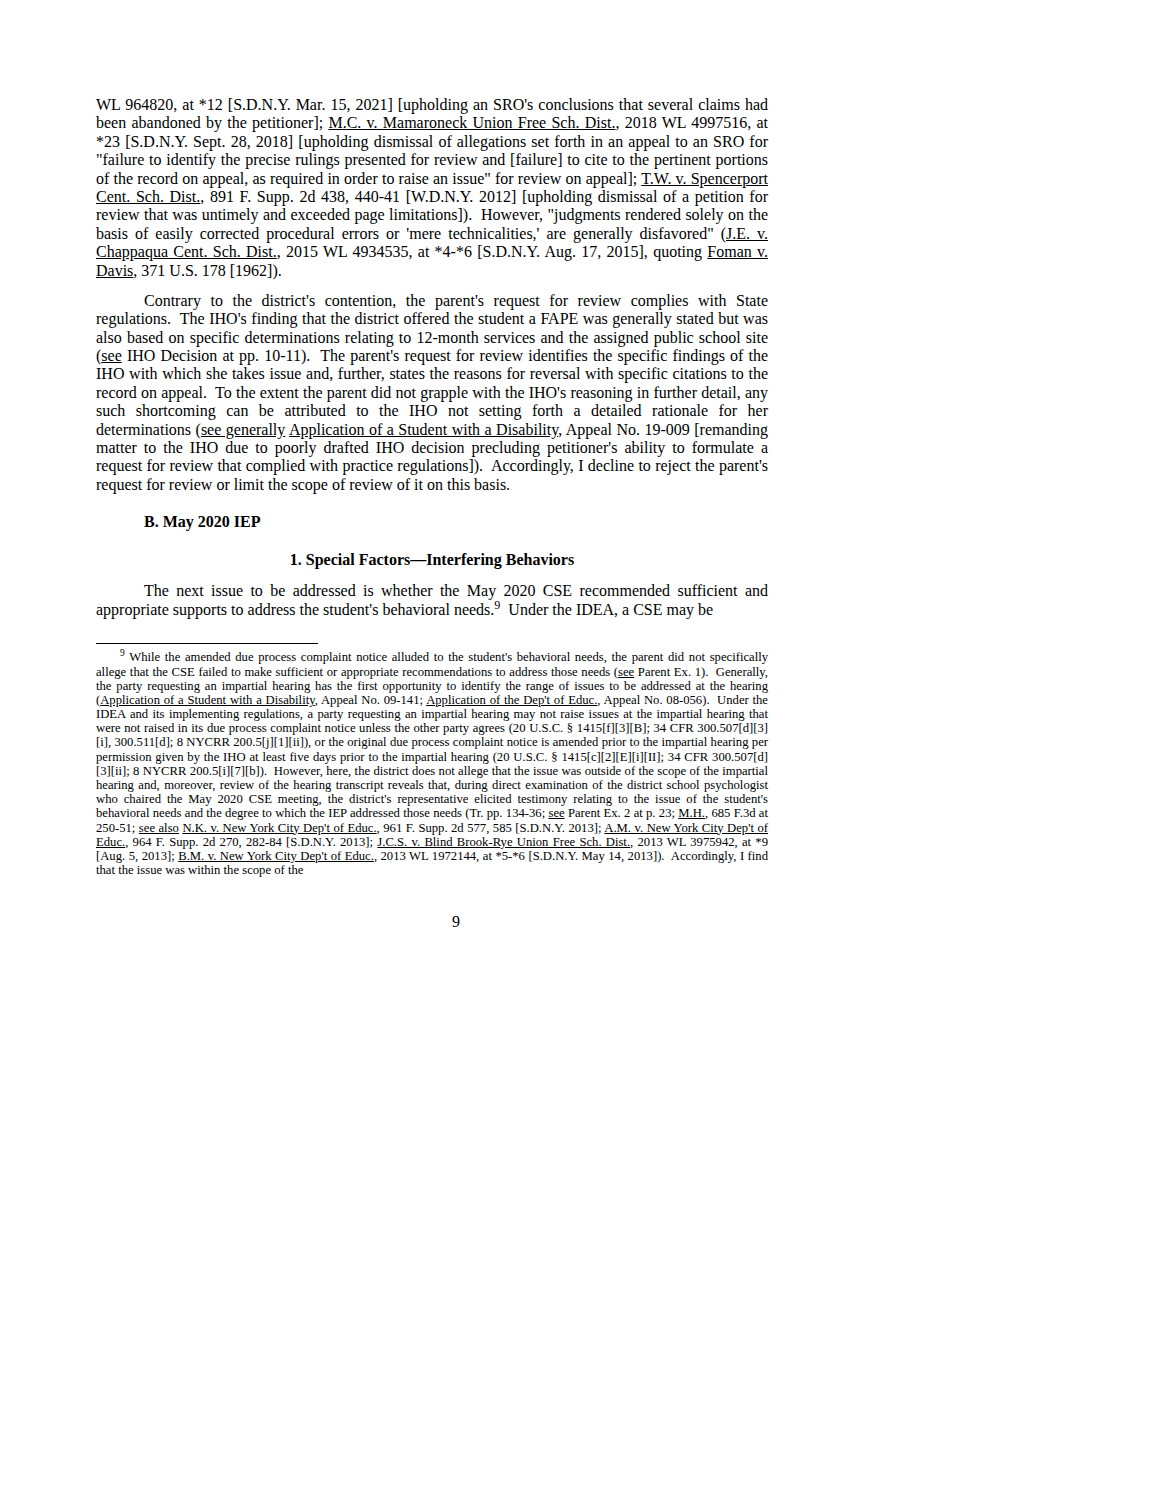WL 964820, at *12 [S.D.N.Y. Mar. 15, 2021] [upholding an SRO's conclusions that several claims had been abandoned by the petitioner]; M.C. v. Mamaroneck Union Free Sch. Dist., 2018 WL 4997516, at *23 [S.D.N.Y. Sept. 28, 2018] [upholding dismissal of allegations set forth in an appeal to an SRO for "failure to identify the precise rulings presented for review and [failure] to cite to the pertinent portions of the record on appeal, as required in order to raise an issue" for review on appeal]; T.W. v. Spencerport Cent. Sch. Dist., 891 F. Supp. 2d 438, 440-41 [W.D.N.Y. 2012] [upholding dismissal of a petition for review that was untimely and exceeded page limitations]). However, "judgments rendered solely on the basis of easily corrected procedural errors or 'mere technicalities,' are generally disfavored" (J.E. v. Chappaqua Cent. Sch. Dist., 2015 WL 4934535, at *4-*6 [S.D.N.Y. Aug. 17, 2015], quoting Foman v. Davis, 371 U.S. 178 [1962]).
Contrary to the district's contention, the parent's request for review complies with State regulations. The IHO's finding that the district offered the student a FAPE was generally stated but was also based on specific determinations relating to 12-month services and the assigned public school site (see IHO Decision at pp. 10-11). The parent's request for review identifies the specific findings of the IHO with which she takes issue and, further, states the reasons for reversal with specific citations to the record on appeal. To the extent the parent did not grapple with the IHO's reasoning in further detail, any such shortcoming can be attributed to the IHO not setting forth a detailed rationale for her determinations (see generally Application of a Student with a Disability, Appeal No. 19-009 [remanding matter to the IHO due to poorly drafted IHO decision precluding petitioner's ability to formulate a request for review that complied with practice regulations]). Accordingly, I decline to reject the parent's request for review or limit the scope of review of it on this basis.
B. May 2020 IEP
1. Special Factors—Interfering Behaviors
The next issue to be addressed is whether the May 2020 CSE recommended sufficient and appropriate supports to address the student's behavioral needs.9 Under the IDEA, a CSE may be
9 While the amended due process complaint notice alluded to the student's behavioral needs, the parent did not specifically allege that the CSE failed to make sufficient or appropriate recommendations to address those needs (see Parent Ex. 1). Generally, the party requesting an impartial hearing has the first opportunity to identify the range of issues to be addressed at the hearing (Application of a Student with a Disability, Appeal No. 09-141; Application of the Dep't of Educ., Appeal No. 08-056). Under the IDEA and its implementing regulations, a party requesting an impartial hearing may not raise issues at the impartial hearing that were not raised in its due process complaint notice unless the other party agrees (20 U.S.C. § 1415[f][3][B]; 34 CFR 300.507[d][3][i], 300.511[d]; 8 NYCRR 200.5[j][1][ii]), or the original due process complaint notice is amended prior to the impartial hearing per permission given by the IHO at least five days prior to the impartial hearing (20 U.S.C. § 1415[c][2][E][i][II]; 34 CFR 300.507[d][3][ii]; 8 NYCRR 200.5[i][7][b]). However, here, the district does not allege that the issue was outside of the scope of the impartial hearing and, moreover, review of the hearing transcript reveals that, during direct examination of the district school psychologist who chaired the May 2020 CSE meeting, the district's representative elicited testimony relating to the issue of the student's behavioral needs and the degree to which the IEP addressed those needs (Tr. pp. 134-36; see Parent Ex. 2 at p. 23; M.H., 685 F.3d at 250-51; see also N.K. v. New York City Dep't of Educ., 961 F. Supp. 2d 577, 585 [S.D.N.Y. 2013]; A.M. v. New York City Dep't of Educ., 964 F. Supp. 2d 270, 282-84 [S.D.N.Y. 2013]; J.C.S. v. Blind Brook-Rye Union Free Sch. Dist., 2013 WL 3975942, at *9 [Aug. 5, 2013]; B.M. v. New York City Dep't of Educ., 2013 WL 1972144, at *5-*6 [S.D.N.Y. May 14, 2013]). Accordingly, I find that the issue was within the scope of the
9